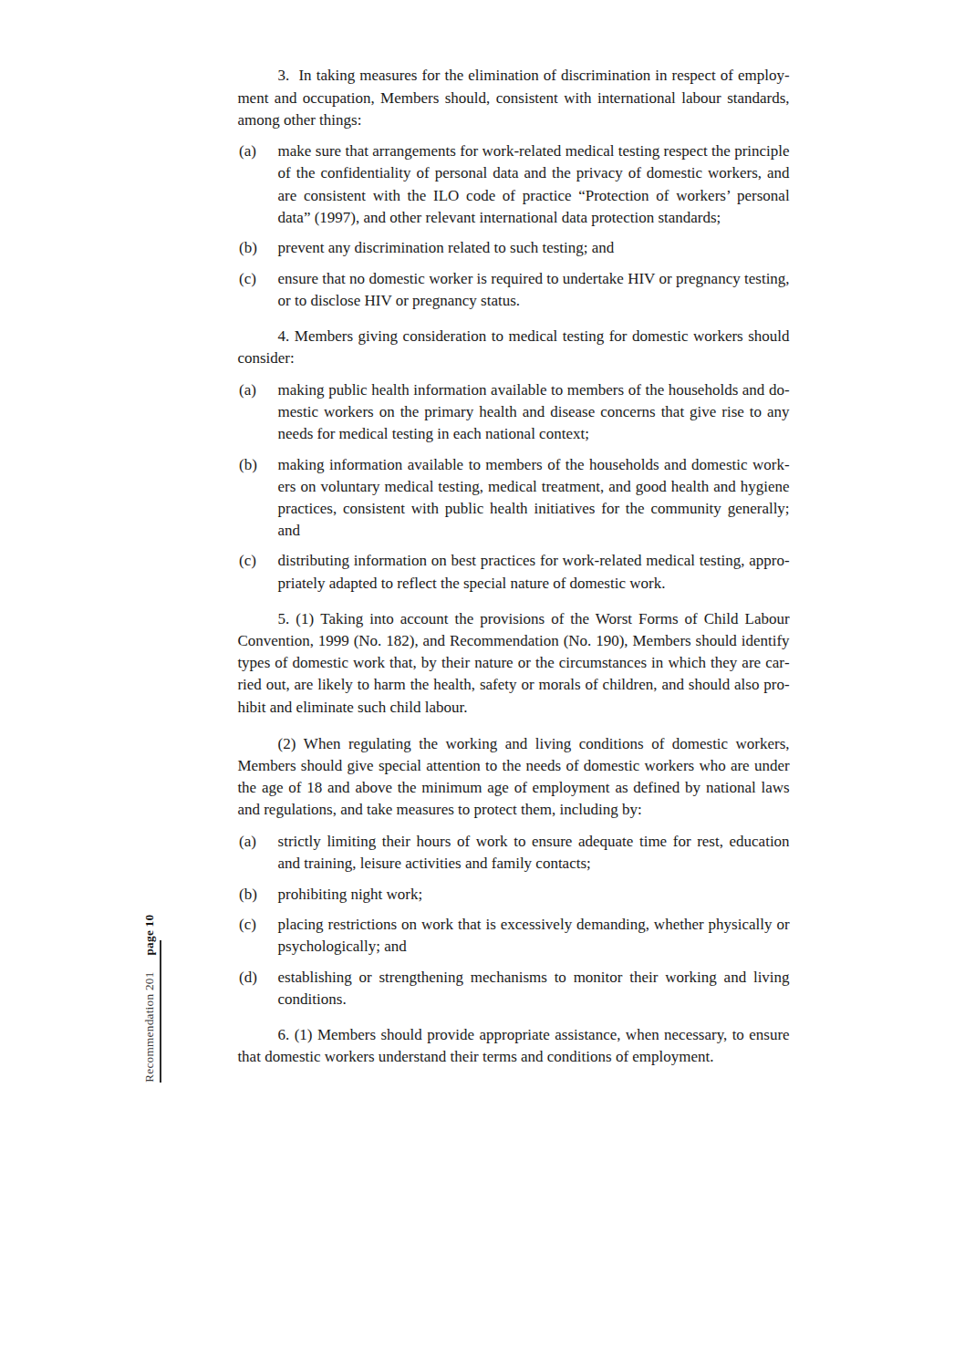Recommendation 201 page 10
3. In taking measures for the elimination of discrimination in respect of employment and occupation, Members should, consistent with international labour standards, among other things:
(a)
make sure that arrangements for work-related medical testing respect the principle of the confidentiality of personal data and the privacy of domestic workers, and are consistent with the ILO code of practice “Protection of workers’ personal data” (1997), and other relevant international data protection standards;
(b)
prevent any discrimination related to such testing; and
(c)
ensure that no domestic worker is required to undertake HIV or pregnancy testing, or to disclose HIV or pregnancy status.
4. Members giving consideration to medical testing for domestic workers should consider:
(a)
making public health information available to members of the households and domestic workers on the primary health and disease concerns that give rise to any needs for medical testing in each national context;
(b)
making information available to members of the households and domestic workers on voluntary medical testing, medical treatment, and good health and hygiene practices, consistent with public health initiatives for the community generally; and
(c)
distributing information on best practices for work-related medical testing, appropriately adapted to reflect the special nature of domestic work.
5. (1) Taking into account the provisions of the Worst Forms of Child Labour Convention, 1999 (No. 182), and Recommendation (No. 190), Members should identify types of domestic work that, by their nature or the circumstances in which they are carried out, are likely to harm the health, safety or morals of children, and should also prohibit and eliminate such child labour.
(2) When regulating the working and living conditions of domestic workers, Members should give special attention to the needs of domestic workers who are under the age of 18 and above the minimum age of employment as defined by national laws and regulations, and take measures to protect them, including by:
(a)
strictly limiting their hours of work to ensure adequate time for rest, education and training, leisure activities and family contacts;
(b)
prohibiting night work;
(c)
placing restrictions on work that is excessively demanding, whether physically or psychologically; and
(d)
establishing or strengthening mechanisms to monitor their working and living conditions.
6. (1) Members should provide appropriate assistance, when necessary, to ensure that domestic workers understand their terms and conditions of employment.